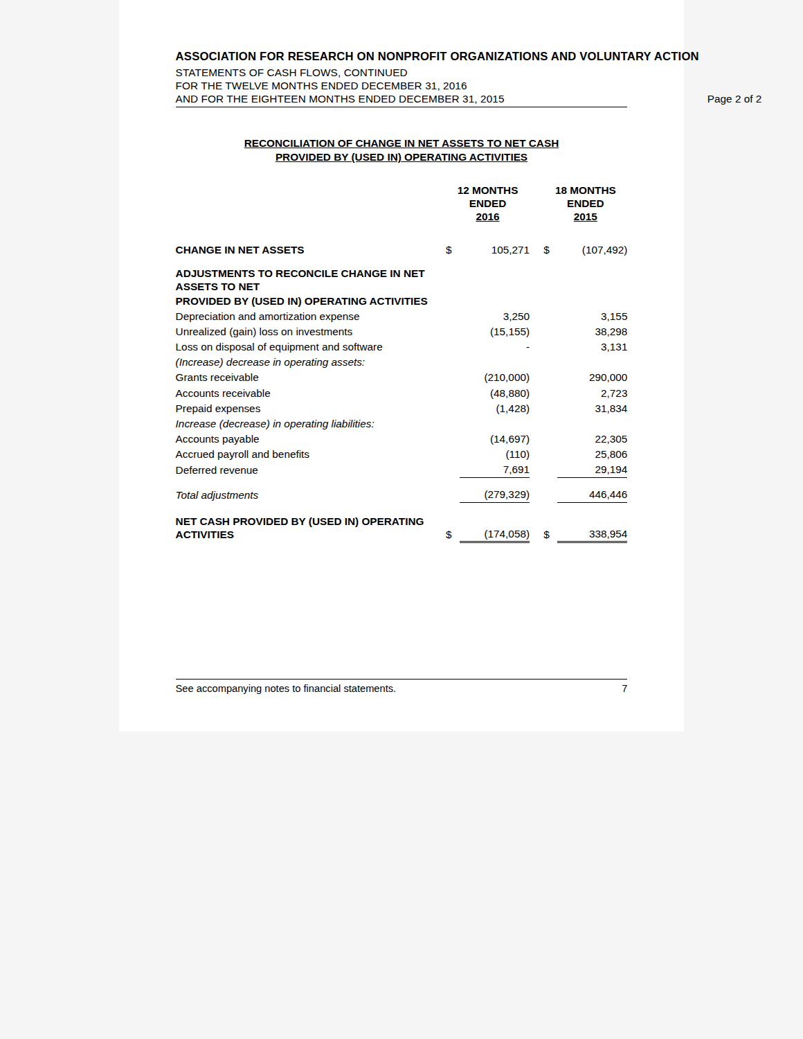ASSOCIATION FOR RESEARCH ON NONPROFIT ORGANIZATIONS AND VOLUNTARY ACTION
STATEMENTS OF CASH FLOWS, CONTINUED
FOR THE TWELVE MONTHS ENDED DECEMBER 31, 2016
AND FOR THE EIGHTEEN MONTHS ENDED DECEMBER 31, 2015
Page 2 of 2
RECONCILIATION OF CHANGE IN NET ASSETS TO NET CASH
PROVIDED BY (USED IN) OPERATING ACTIVITIES
| | 12 MONTHS ENDED 2016 | | 18 MONTHS ENDED 2015 |
| --- | --- | --- | --- |
| CHANGE IN NET ASSETS | $ | 105,271 | | $ | (107,492) |
| ADJUSTMENTS TO RECONCILE CHANGE IN NET ASSETS TO NET | |
| PROVIDED BY (USED IN) OPERATING ACTIVITIES | |
| Depreciation and amortization expense | | 3,250 | | | 3,155 |
| Unrealized (gain) loss on investments | | (15,155) | | | 38,298 |
| Loss on disposal of equipment and software | | - | | | 3,131 |
| (Increase) decrease in operating assets: | |
| Grants receivable | | (210,000) | | | 290,000 |
| Accounts receivable | | (48,880) | | | 2,723 |
| Prepaid expenses | | (1,428) | | | 31,834 |
| Increase (decrease) in operating liabilities: | |
| Accounts payable | | (14,697) | | | 22,305 |
| Accrued payroll and benefits | | (110) | | | 25,806 |
| Deferred revenue | | 7,691 | | | 29,194 |
| Total adjustments | | (279,329) | | | 446,446 |
| NET CASH PROVIDED BY (USED IN) OPERATING ACTIVITIES | $ | (174,058) | | $ | 338,954 |
See accompanying notes to financial statements.
7